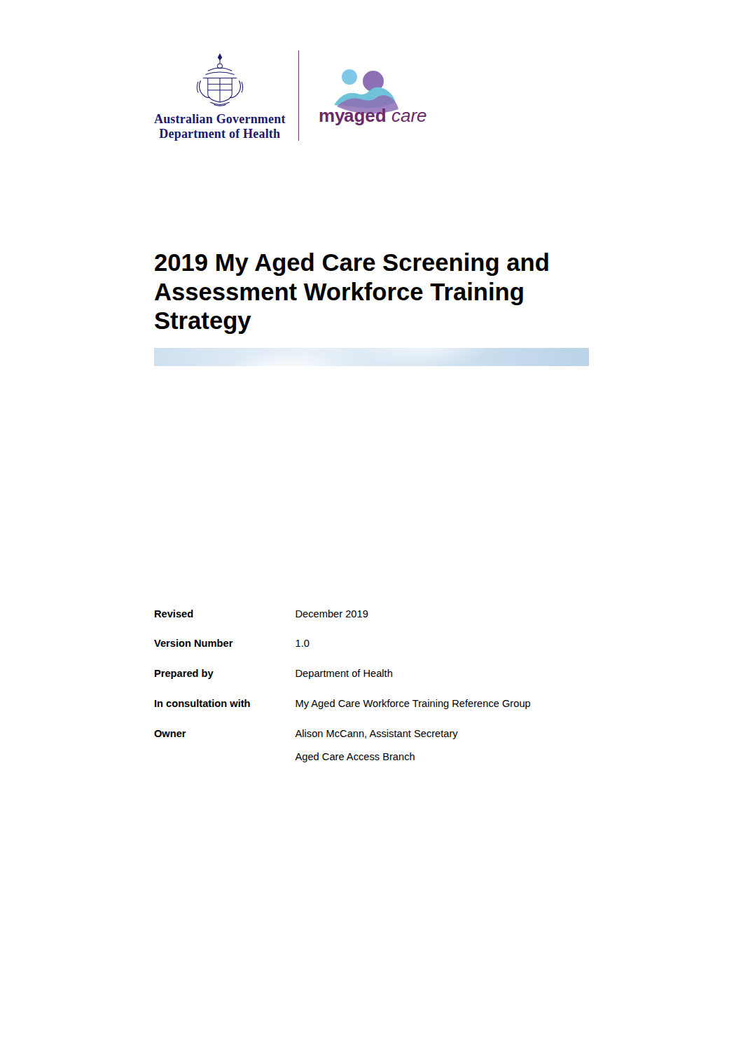Australian Government
Department of Health
my aged care
2019 My Aged Care Screening and Assessment Workforce Training Strategy
Revised
December 2019
Version Number
1.0
Prepared by
Department of Health
In consultation with
My Aged Care Workforce Training Reference Group
Owner
Alison McCann, Assistant Secretary Aged Care Access Branch